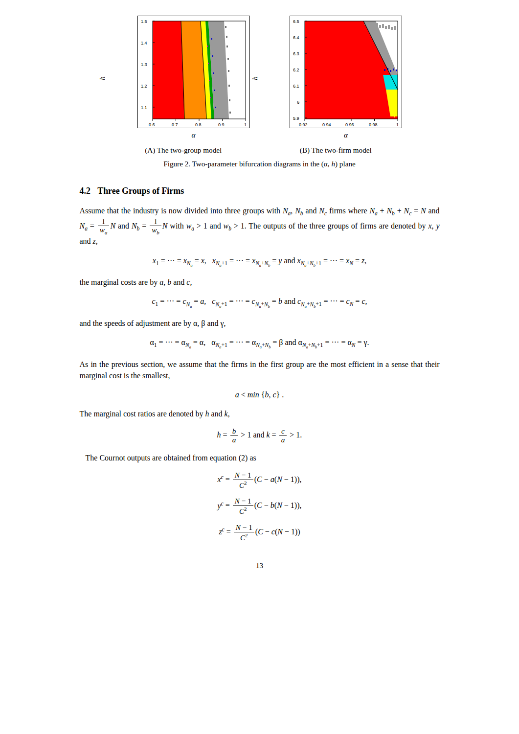h
1.5 1.4 1.3 1.2 1.1 0.6 0.7 0.8 0.9 1
α
(A) The two-group model
h
6.5 6.4 6.3 6.2 6.1 6 5.9 0.92 0.94 0.96 0.98 1
α
(B) The two-firm model
Figure 2. Two-parameter bifurcation diagrams in the (α, h) plane
4.2 Three Groups of Firms
Assume that the industry is now divided into three groups with Na, Nb and Nc firms where Na + Nb + Nc = N and Na = 1 wa N and Nb = 1 wb N with wa > 1 and wb > 1. The outputs of the three groups of firms are denoted by x, y and z,
x1 = ··· = xNa = x, xNa+1 = ··· = xNa+Nb = y and xNa+Nb+1 = ··· = xN = z,
the marginal costs are by a, b and c,
c1 = ··· = cNa = a, cNa+1 = ··· = cNa+Nb = b and cNa+Nb+1 = ··· = cN = c,
and the speeds of adjustment are by α, β and γ,
α1 = ··· = αNa = α, αNa+1 = ··· = αNa+Nb = β and αNa+Nb+1 = ··· = αN = γ.
As in the previous section, we assume that the firms in the first group are the most efficient in a sense that their marginal cost is the smallest,
a < min {b, c} .
The marginal cost ratios are denoted by h and k,
h = ba > 1 and k = ca > 1.
The Cournot outputs are obtained from equation (2) as
xc = N − 1 C2(C − a(N − 1)),
yc = N − 1 C2(C − b(N − 1)),
zc = N − 1 C2(C − c(N − 1))
13